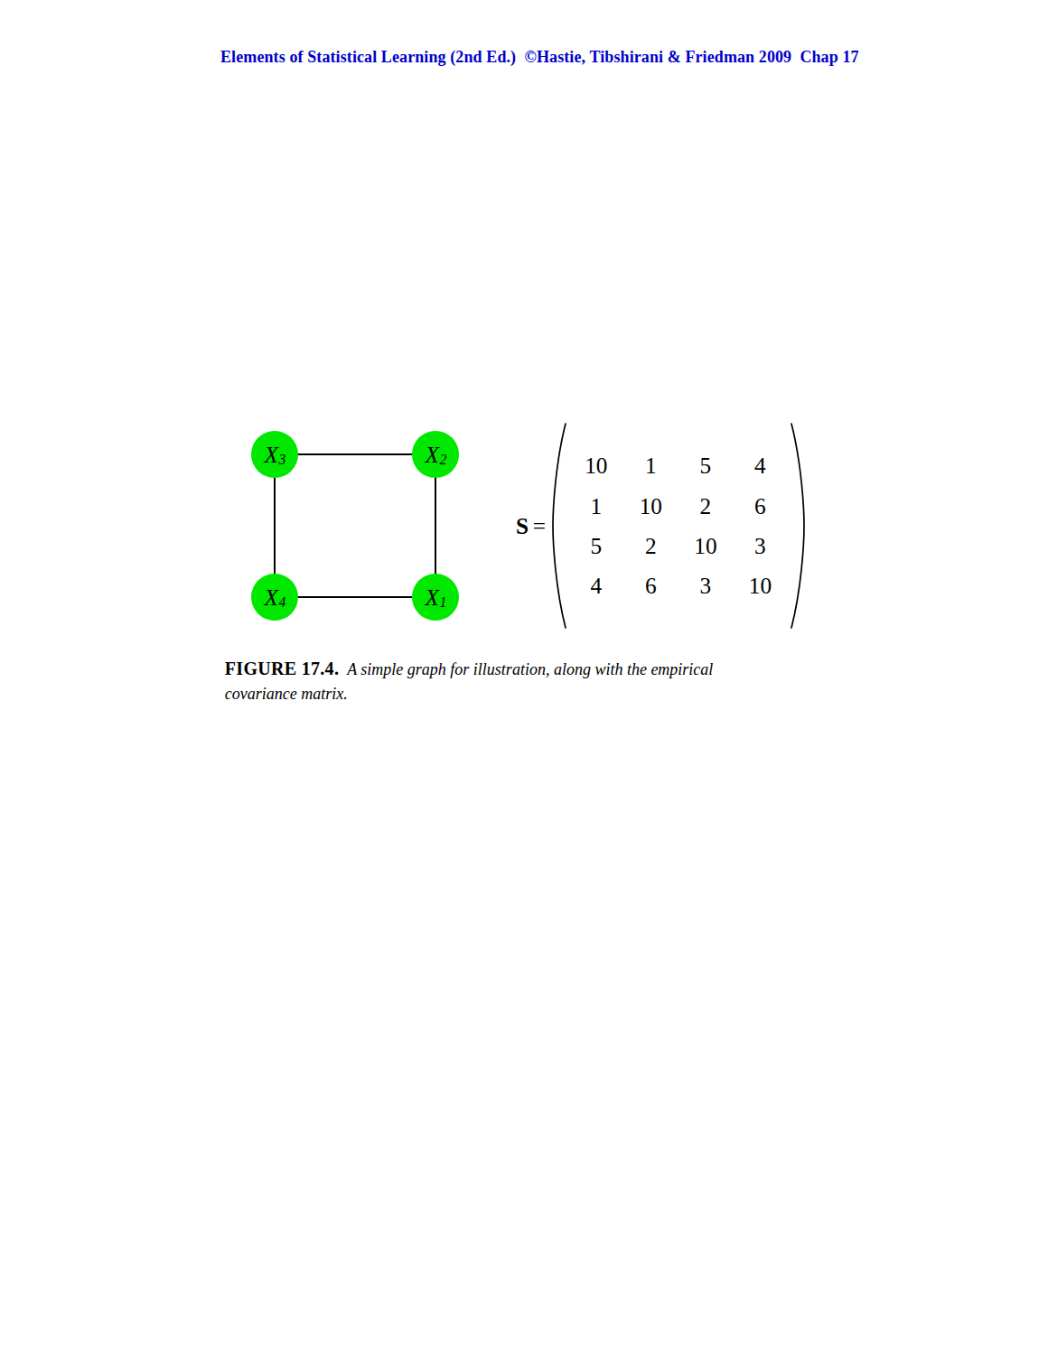Elements of Statistical Learning (2nd Ed.) ©Hastie, Tibshirani & Friedman 2009 Chap 17
X3
X2
X4
X1
S=
| 10 | 1 | 5 | 4 |
| 1 | 10 | 2 | 6 |
| 5 | 2 | 10 | 3 |
| 4 | 6 | 3 | 10 |
FIGURE 17.4. A simple graph for illustration, along with the empirical covariance matrix.